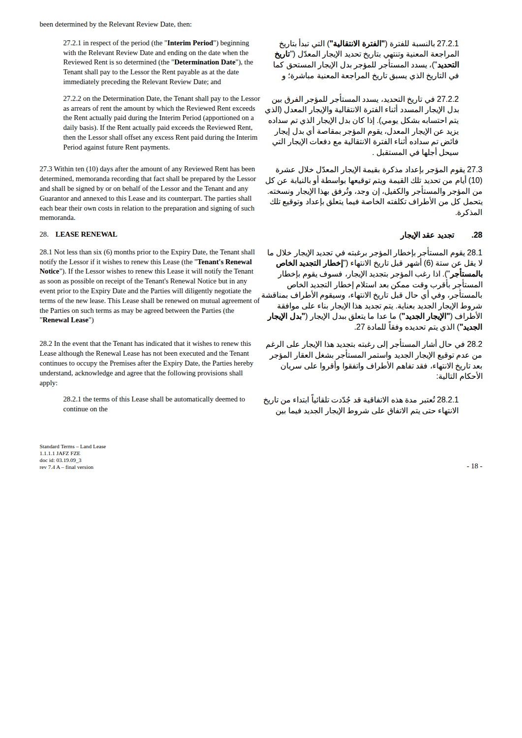been determined by the Relevant Review Date, then:
| 27.2.1 in respect of the period (the " Interim Period ") beginning with the Relevant Review Date and ending on the date when the Reviewed Rent is so determined (the " Determination Date "), the Tenant shall pay to the Lessor the Rent payable as at the date immediately preceding the Relevant Review Date; and | 27.2.1 بالنسبة للفترة ( "الفترة الانتقالية" ) التي تبدأ بتاريخ المراجعة المعنية وتنتهي بتاريخ تحديد الإيجار المعدّل (" تاريخ التحديد ")، يسدد المستأجر للمؤجر بدل الإيجار المستحق كما في التاريخ الذي يسبق تاريخ المراجعة المعنية مباشرة؛ و |
| 27.2.2 on the Determination Date, the Tenant shall pay to the Lessor as arrears of rent the amount by which the Reviewed Rent exceeds the Rent actually paid during the Interim Period (apportioned on a daily basis). If the Rent actually paid exceeds the Reviewed Rent, then the Lessor shall offset any excess Rent paid during the Interim Period against future Rent payments. | 27.2.2 في تاريخ التحديد، يسدد المستأجر للمؤجر الفرق بين بدل الإيجار المسدد أثناء الفترة الانتقالية والإيجار المعدل (الذي يتم احتسابه بشكل يومي). إذا كان بدل الإيجار الذي تم سداده يزيد عن الإيجار المعدل، يقوم المؤجر بمقاصة أي بدل إيجار فائض تم سداده أثناء الفترة الانتقالية مع دفعات الإيجار التي سيحل أجلها في المستقبل . |
| 27.3 Within ten (10) days after the amount of any Reviewed Rent has been determined, memoranda recording that fact shall be prepared by the Lessor and shall be signed by or on behalf of the Lessor and the Tenant and any Guarantor and annexed to this Lease and its counterpart. The parties shall each bear their own costs in relation to the preparation and signing of such memoranda. | 27.3 يقوم المؤجر بإعداد مذكرة بقيمة الإيجار المعدّل خلال عشرة (10) أيام من تحديد تلك القيمة ويتم توقيعها بواسطة أو بالنيابة عن كل من المؤجر والمستأجر والكفيل، إن وجد، وتُرفق بهذا الإيجار ونسخته. يتحمل كل من الأطراف تكلفته الخاصة فيما يتعلق بإعداد وتوقيع تلك المذكرة. |
| 28. LEASE RENEWAL | 28. تجديد عقد الإيجار |
| 28.1 Not less than six (6) months prior to the Expiry Date, the Tenant shall notify the Lessor if it wishes to renew this Lease (the " Tenant's Renewal Notice "). If the Lessor wishes to renew this Lease it will notify the Tenant as soon as possible on receipt of the Tenant's Renewal Notice but in any event prior to the Expiry Date and the Parties will diligently negotiate the terms of the new lease. This Lease shall be renewed on mutual agreement of the Parties on such terms as may be agreed between the Parties (the " Renewal Lease ") | 28.1 يقوم المستأجر بإخطار المؤجر برغبته في تجديد الإيجار خلال ما لا يقل عن ستة (6) أشهر قبل تاريخ الانتهاء (" إخطار التجديد الخاص بالمستأجر "). اذا رغب المؤجر بتجديد الإيجار، فسوف يقوم بإخطار المستأجر بأقرب وقت ممكن بعد استلام إخطار التجديد الخاص بالمستأجر، وفي أي حال قبل تاريخ الانتهاء، وسيقوم الأطراف بمناقشة شروط الإيجار الجديد بعناية. يتم تجديد هذا الإيجار بناء على موافقة الأطراف ( "الإيجار الجديد" ) ما عدا ما يتعلق ببدل الإيجار ( "بدل الإيجار الجديد" ) الذي يتم تحديده وفقاً للمادة 27. |
| 28.2 In the event that the Tenant has indicated that it wishes to renew this Lease although the Renewal Lease has not been executed and the Tenant continues to occupy the Premises after the Expiry Date, the Parties hereby understand, acknowledge and agree that the following provisions shall apply: | 28.2 في حال أشار المستأجر إلى رغبته بتجديد هذا الإيجار على الرغم من عدم توقيع الإيجار الجديد واستمر المستأجر بشغل العقار المؤجر بعد تاريخ الانتهاء، فقد تفاهم الأطراف واتفقوا وأقروا على سريان الأحكام التالية: |
| 28.2.1 the terms of this Lease shall be automatically deemed to continue on the | 28.2.1 تُعتبر مدة هذه الاتفاقية قد جُدّدت تلقائياً ابتداء من تاريخ الانتهاء حتى يتم الاتفاق على شروط الإيجار الجديد فيما بين |
Standard Terms – Land Lease
1.1.1.1 JAFZ FZE
doc id: 03.19.09_3
rev 7.4 A – final version - 18 -